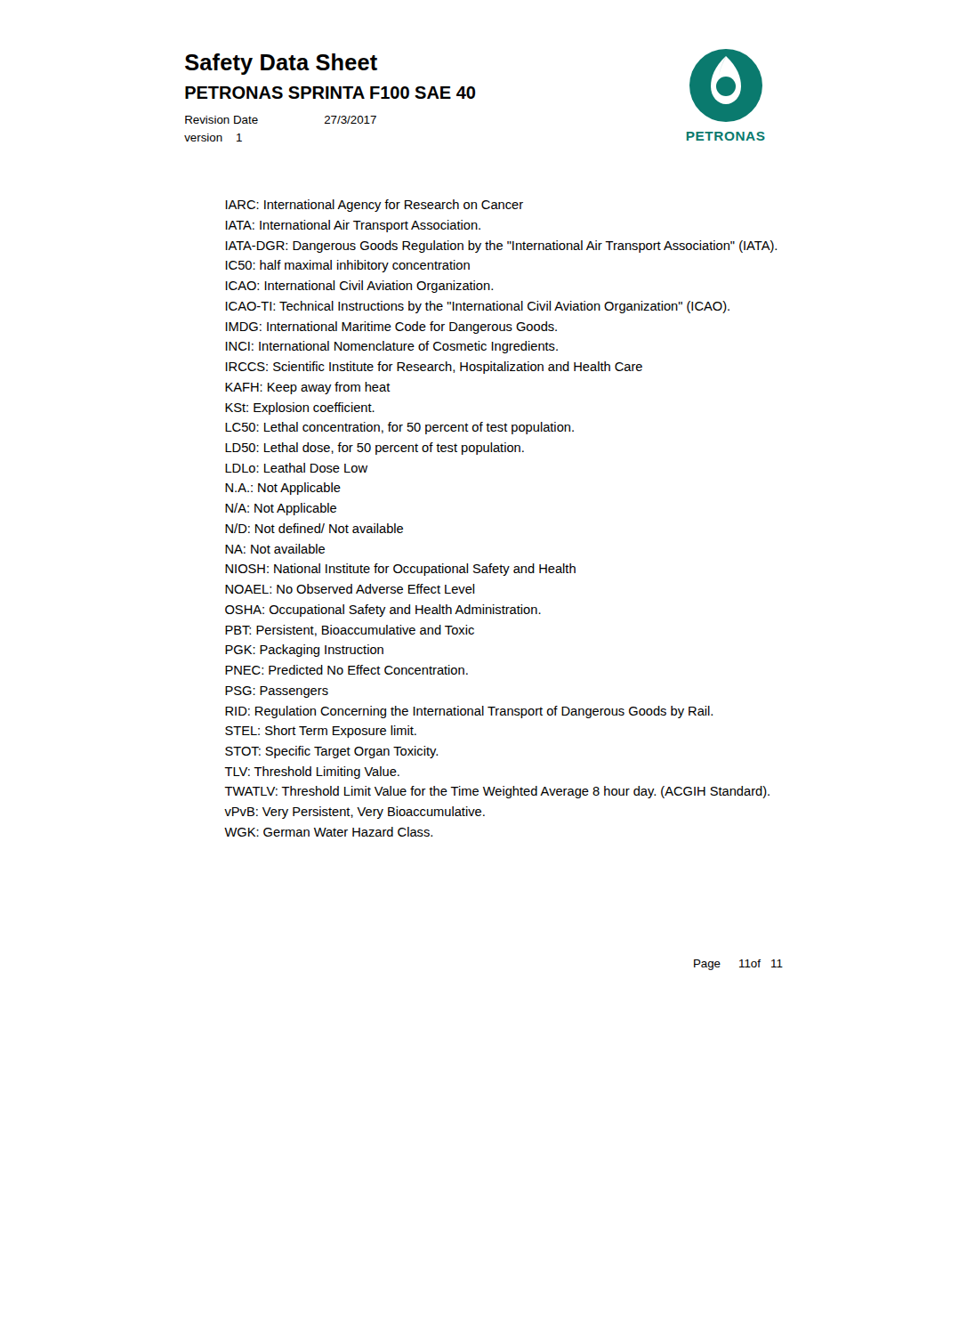PETRONAS
Safety Data Sheet
PETRONAS SPRINTA F100 SAE 40
Revision Date 27/3/2017 version 1
IARC: International Agency for Research on Cancer
IATA: International Air Transport Association.
IATA-DGR: Dangerous Goods Regulation by the "International Air Transport Association" (IATA).
IC50: half maximal inhibitory concentration
ICAO: International Civil Aviation Organization.
ICAO-TI: Technical Instructions by the "International Civil Aviation Organization" (ICAO).
IMDG: International Maritime Code for Dangerous Goods.
INCI: International Nomenclature of Cosmetic Ingredients.
IRCCS: Scientific Institute for Research, Hospitalization and Health Care
KAFH: Keep away from heat
KSt: Explosion coefficient.
LC50: Lethal concentration, for 50 percent of test population.
LD50: Lethal dose, for 50 percent of test population.
LDLo: Leathal Dose Low
N.A.: Not Applicable
N/A: Not Applicable
N/D: Not defined/ Not available
NA: Not available
NIOSH: National Institute for Occupational Safety and Health
NOAEL: No Observed Adverse Effect Level
OSHA: Occupational Safety and Health Administration.
PBT: Persistent, Bioaccumulative and Toxic
PGK: Packaging Instruction
PNEC: Predicted No Effect Concentration.
PSG: Passengers
RID: Regulation Concerning the International Transport of Dangerous Goods by Rail.
STEL: Short Term Exposure limit.
STOT: Specific Target Organ Toxicity.
TLV: Threshold Limiting Value.
TWATLV: Threshold Limit Value for the Time Weighted Average 8 hour day. (ACGIH Standard).
vPvB: Very Persistent, Very Bioaccumulative.
WGK: German Water Hazard Class.
Page 11of 11